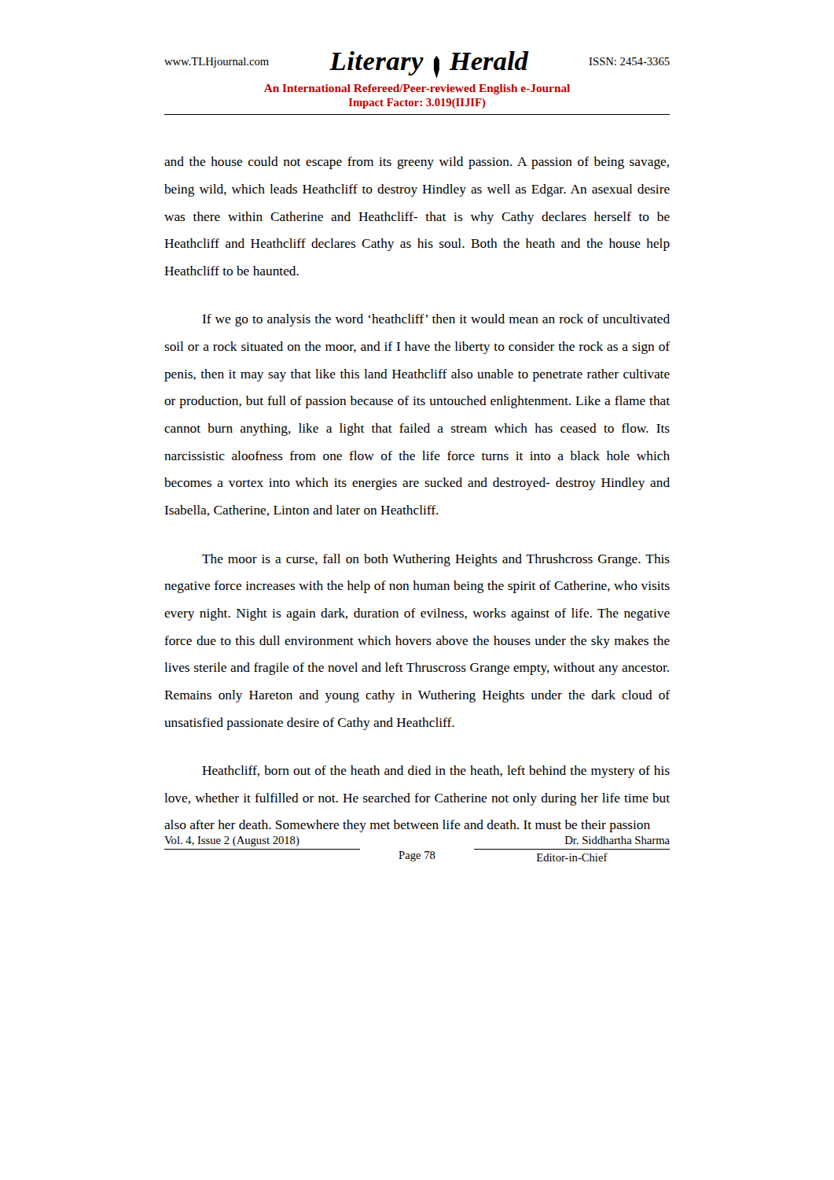www.TLHjournal.com
Literary Herald
ISSN: 2454-3365
An International Refereed/Peer-reviewed English e-Journal
Impact Factor: 3.019(IIJIF)
and the house could not escape from its greeny wild passion. A passion of being savage, being wild, which leads Heathcliff to destroy Hindley as well as Edgar. An asexual desire was there within Catherine and Heathcliff- that is why Cathy declares herself to be Heathcliff and Heathcliff declares Cathy as his soul. Both the heath and the house help Heathcliff to be haunted.
If we go to analysis the word ‘heathcliff’ then it would mean an rock of uncultivated soil or a rock situated on the moor, and if I have the liberty to consider the rock as a sign of penis, then it may say that like this land Heathcliff also unable to penetrate rather cultivate or production, but full of passion because of its untouched enlightenment. Like a flame that cannot burn anything, like a light that failed a stream which has ceased to flow. Its narcissistic aloofness from one flow of the life force turns it into a black hole which becomes a vortex into which its energies are sucked and destroyed- destroy Hindley and Isabella, Catherine, Linton and later on Heathcliff.
The moor is a curse, fall on both Wuthering Heights and Thrushcross Grange. This negative force increases with the help of non human being the spirit of Catherine, who visits every night. Night is again dark, duration of evilness, works against of life. The negative force due to this dull environment which hovers above the houses under the sky makes the lives sterile and fragile of the novel and left Thruscross Grange empty, without any ancestor. Remains only Hareton and young cathy in Wuthering Heights under the dark cloud of unsatisfied passionate desire of Cathy and Heathcliff.
Heathcliff, born out of the heath and died in the heath, left behind the mystery of his love, whether it fulfilled or not. He searched for Catherine not only during her life time but also after her death. Somewhere they met between life and death. It must be their passion
Vol. 4, Issue 2 (August 2018)
Dr. Siddhartha Sharma
Page 78
Editor-in-Chief